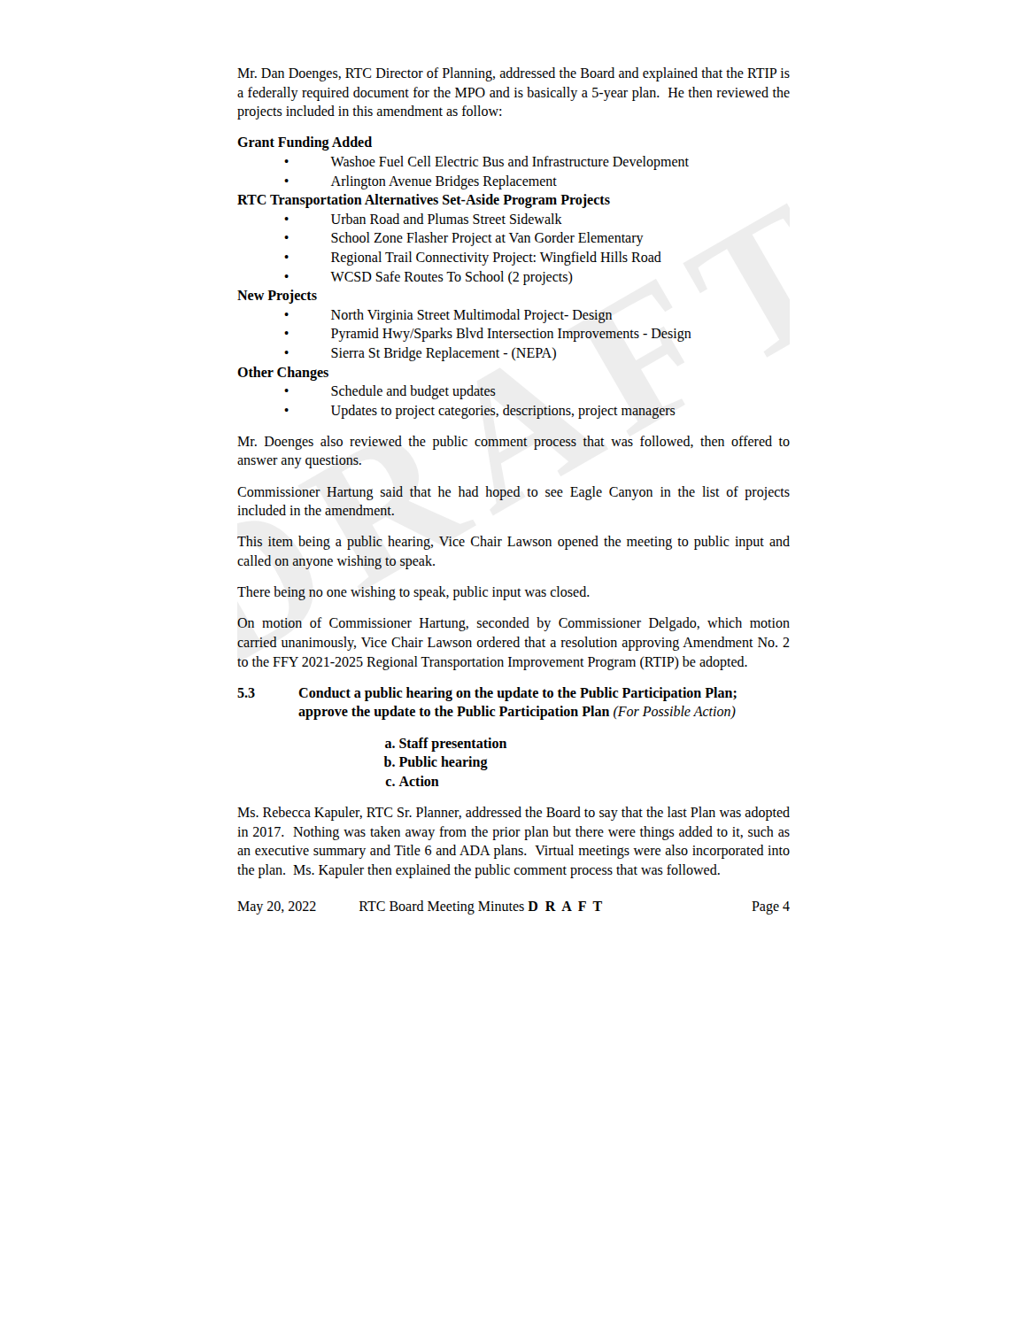DRAFT
Mr. Dan Doenges, RTC Director of Planning, addressed the Board and explained that the RTIP is a federally required document for the MPO and is basically a 5-year plan. He then reviewed the projects included in this amendment as follow:
Grant Funding Added
Washoe Fuel Cell Electric Bus and Infrastructure Development
Arlington Avenue Bridges Replacement
RTC Transportation Alternatives Set-Aside Program Projects
Urban Road and Plumas Street Sidewalk
School Zone Flasher Project at Van Gorder Elementary
Regional Trail Connectivity Project: Wingfield Hills Road
WCSD Safe Routes To School (2 projects)
New Projects
North Virginia Street Multimodal Project- Design
Pyramid Hwy/Sparks Blvd Intersection Improvements - Design
Sierra St Bridge Replacement - (NEPA)
Other Changes
Schedule and budget updates
Updates to project categories, descriptions, project managers
Mr. Doenges also reviewed the public comment process that was followed, then offered to answer any questions.
Commissioner Hartung said that he had hoped to see Eagle Canyon in the list of projects included in the amendment.
This item being a public hearing, Vice Chair Lawson opened the meeting to public input and called on anyone wishing to speak.
There being no one wishing to speak, public input was closed.
On motion of Commissioner Hartung, seconded by Commissioner Delgado, which motion carried unanimously, Vice Chair Lawson ordered that a resolution approving Amendment No. 2 to the FFY 2021-2025 Regional Transportation Improvement Program (RTIP) be adopted.
5.3 Conduct a public hearing on the update to the Public Participation Plan; approve the update to the Public Participation Plan (For Possible Action)
Staff presentation
Public hearing
Action
Ms. Rebecca Kapuler, RTC Sr. Planner, addressed the Board to say that the last Plan was adopted in 2017. Nothing was taken away from the prior plan but there were things added to it, such as an executive summary and Title 6 and ADA plans. Virtual meetings were also incorporated into the plan. Ms. Kapuler then explained the public comment process that was followed.
| May 20, 2022 | RTC Board Meeting Minutes D R A F T | Page 4 |